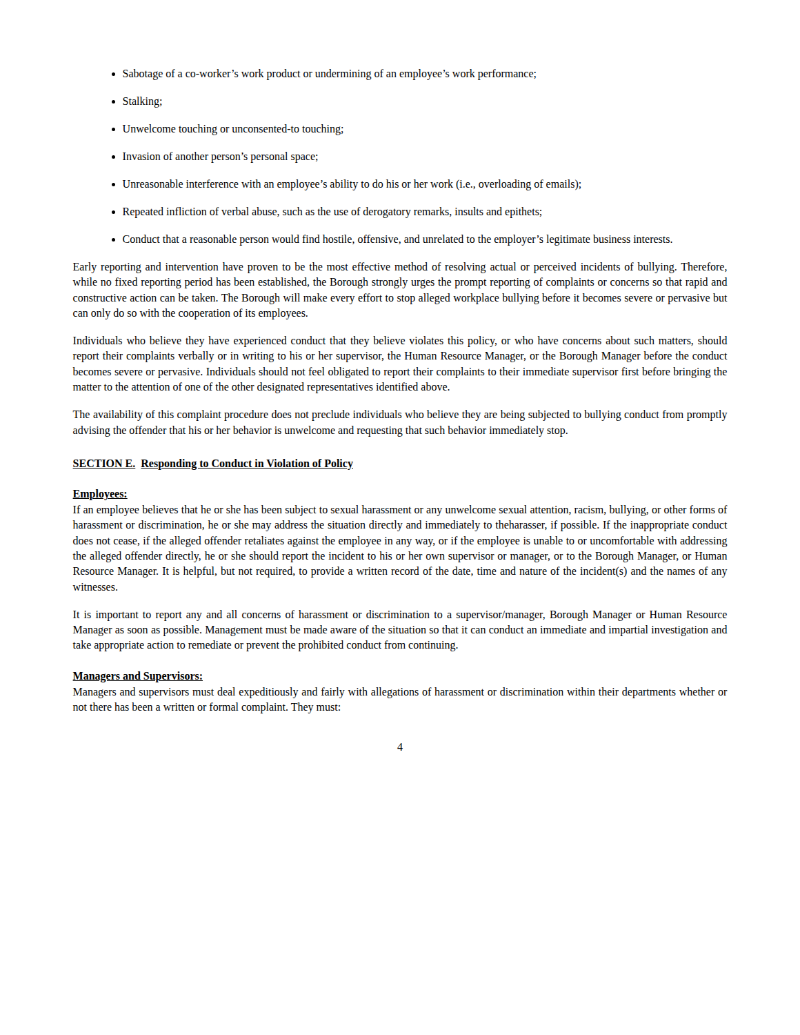Sabotage of a co-worker’s work product or undermining of an employee’s work performance;
Stalking;
Unwelcome touching or unconsented-to touching;
Invasion of another person’s personal space;
Unreasonable interference with an employee’s ability to do his or her work (i.e., overloading of emails);
Repeated infliction of verbal abuse, such as the use of derogatory remarks, insults and epithets;
Conduct that a reasonable person would find hostile, offensive, and unrelated to the employer’s legitimate business interests.
Early reporting and intervention have proven to be the most effective method of resolving actual or perceived incidents of bullying. Therefore, while no fixed reporting period has been established, the Borough strongly urges the prompt reporting of complaints or concerns so that rapid and constructive action can be taken. The Borough will make every effort to stop alleged workplace bullying before it becomes severe or pervasive but can only do so with the cooperation of its employees.
Individuals who believe they have experienced conduct that they believe violates this policy, or who have concerns about such matters, should report their complaints verbally or in writing to his or her supervisor, the Human Resource Manager, or the Borough Manager before the conduct becomes severe or pervasive. Individuals should not feel obligated to report their complaints to their immediate supervisor first before bringing the matter to the attention of one of the other designated representatives identified above.
The availability of this complaint procedure does not preclude individuals who believe they are being subjected to bullying conduct from promptly advising the offender that his or her behavior is unwelcome and requesting that such behavior immediately stop.
SECTION E. Responding to Conduct in Violation of Policy
Employees:
If an employee believes that he or she has been subject to sexual harassment or any unwelcome sexual attention, racism, bullying, or other forms of harassment or discrimination, he or she may address the situation directly and immediately to theharasser, if possible. If the inappropriate conduct does not cease, if the alleged offender retaliates against the employee in any way, or if the employee is unable to or uncomfortable with addressing the alleged offender directly, he or she should report the incident to his or her own supervisor or manager, or to the Borough Manager, or Human Resource Manager. It is helpful, but not required, to provide a written record of the date, time and nature of the incident(s) and the names of any witnesses.
It is important to report any and all concerns of harassment or discrimination to a supervisor/manager, Borough Manager or Human Resource Manager as soon as possible. Management must be made aware of the situation so that it can conduct an immediate and impartial investigation and take appropriate action to remediate or prevent the prohibited conduct from continuing.
Managers and Supervisors:
Managers and supervisors must deal expeditiously and fairly with allegations of harassment or discrimination within their departments whether or not there has been a written or formal complaint. They must:
4